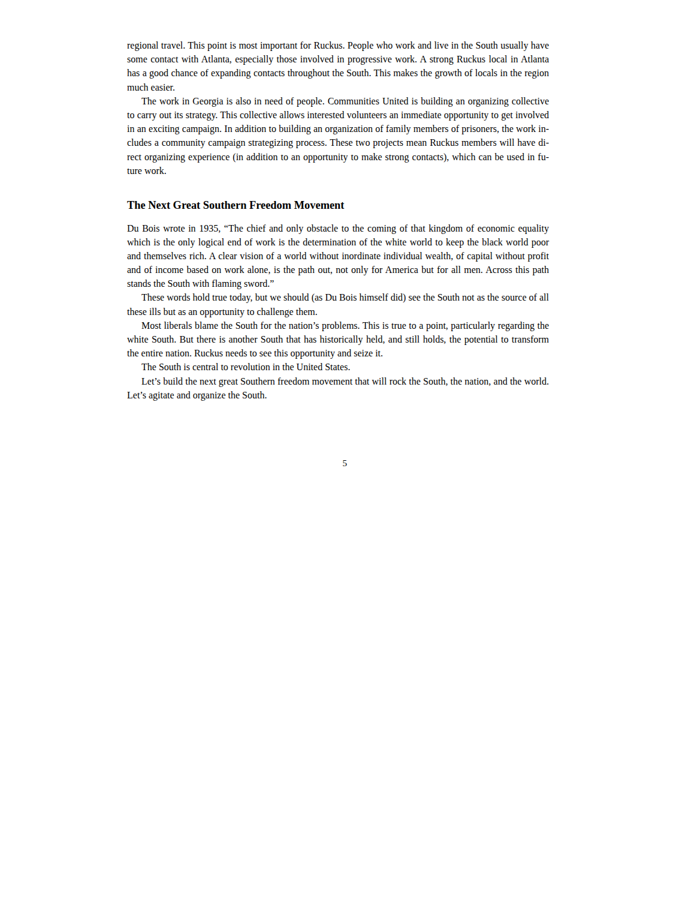regional travel. This point is most important for Ruckus. People who work and live in the South usually have some contact with Atlanta, especially those involved in progressive work. A strong Ruckus local in Atlanta has a good chance of expanding contacts throughout the South. This makes the growth of locals in the region much easier.
The work in Georgia is also in need of people. Communities United is building an organizing collective to carry out its strategy. This collective allows interested volunteers an immediate opportunity to get involved in an exciting campaign. In addition to building an organization of family members of prisoners, the work includes a community campaign strategizing process. These two projects mean Ruckus members will have direct organizing experience (in addition to an opportunity to make strong contacts), which can be used in future work.
The Next Great Southern Freedom Movement
Du Bois wrote in 1935, “The chief and only obstacle to the coming of that kingdom of economic equality which is the only logical end of work is the determination of the white world to keep the black world poor and themselves rich. A clear vision of a world without inordinate individual wealth, of capital without profit and of income based on work alone, is the path out, not only for America but for all men. Across this path stands the South with flaming sword.”
These words hold true today, but we should (as Du Bois himself did) see the South not as the source of all these ills but as an opportunity to challenge them.
Most liberals blame the South for the nation’s problems. This is true to a point, particularly regarding the white South. But there is another South that has historically held, and still holds, the potential to transform the entire nation. Ruckus needs to see this opportunity and seize it.
The South is central to revolution in the United States.
Let’s build the next great Southern freedom movement that will rock the South, the nation, and the world. Let’s agitate and organize the South.
5